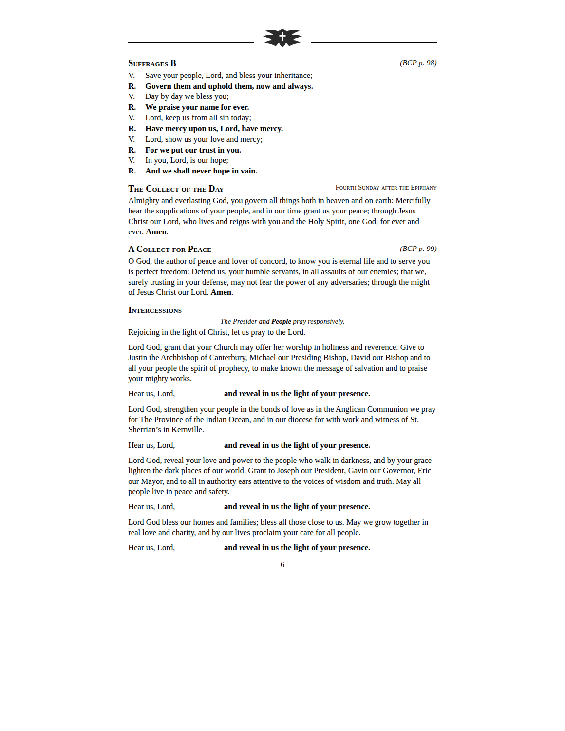Suffrages B(BCP p. 98)
| V. | Save your people, Lord, and bless your inheritance; |
| R. | Govern them and uphold them, now and always. |
| V. | Day by day we bless you; |
| R. | We praise your name for ever. |
| V. | Lord, keep us from all sin today; |
| R. | Have mercy upon us, Lord, have mercy. |
| V. | Lord, show us your love and mercy; |
| R. | For we put our trust in you. |
| V. | In you, Lord, is our hope; |
| R. | And we shall never hope in vain. |
The Collect of the DayFourth Sunday after the Epiphany
Almighty and everlasting God, you govern all things both in heaven and on earth: Mercifully hear the supplications of your people, and in our time grant us your peace; through Jesus Christ our Lord, who lives and reigns with you and the Holy Spirit, one God, for ever and ever. Amen.
A Collect for Peace(BCP p. 99)
O God, the author of peace and lover of concord, to know you is eternal life and to serve you is perfect freedom: Defend us, your humble servants, in all assaults of our enemies; that we, surely trusting in your defense, may not fear the power of any adversaries; through the might of Jesus Christ our Lord. Amen.
Intercessions
The Presider and People pray responsively.
Rejoicing in the light of Christ, let us pray to the Lord.
Lord God, grant that your Church may offer her worship in holiness and reverence. Give to Justin the Archbishop of Canterbury, Michael our Presiding Bishop, David our Bishop and to all your people the spirit of prophecy, to make known the message of salvation and to praise your mighty works.
Hear us, Lord, and reveal in us the light of your presence.
Lord God, strengthen your people in the bonds of love as in the Anglican Communion we pray for The Province of the Indian Ocean, and in our diocese for with work and witness of St. Sherrian’s in Kernville.
Hear us, Lord, and reveal in us the light of your presence.
Lord God, reveal your love and power to the people who walk in darkness, and by your grace lighten the dark places of our world. Grant to Joseph our President, Gavin our Governor, Eric our Mayor, and to all in authority ears attentive to the voices of wisdom and truth. May all people live in peace and safety.
Hear us, Lord, and reveal in us the light of your presence.
Lord God bless our homes and families; bless all those close to us. May we grow together in real love and charity, and by our lives proclaim your care for all people.
Hear us, Lord, and reveal in us the light of your presence.
6